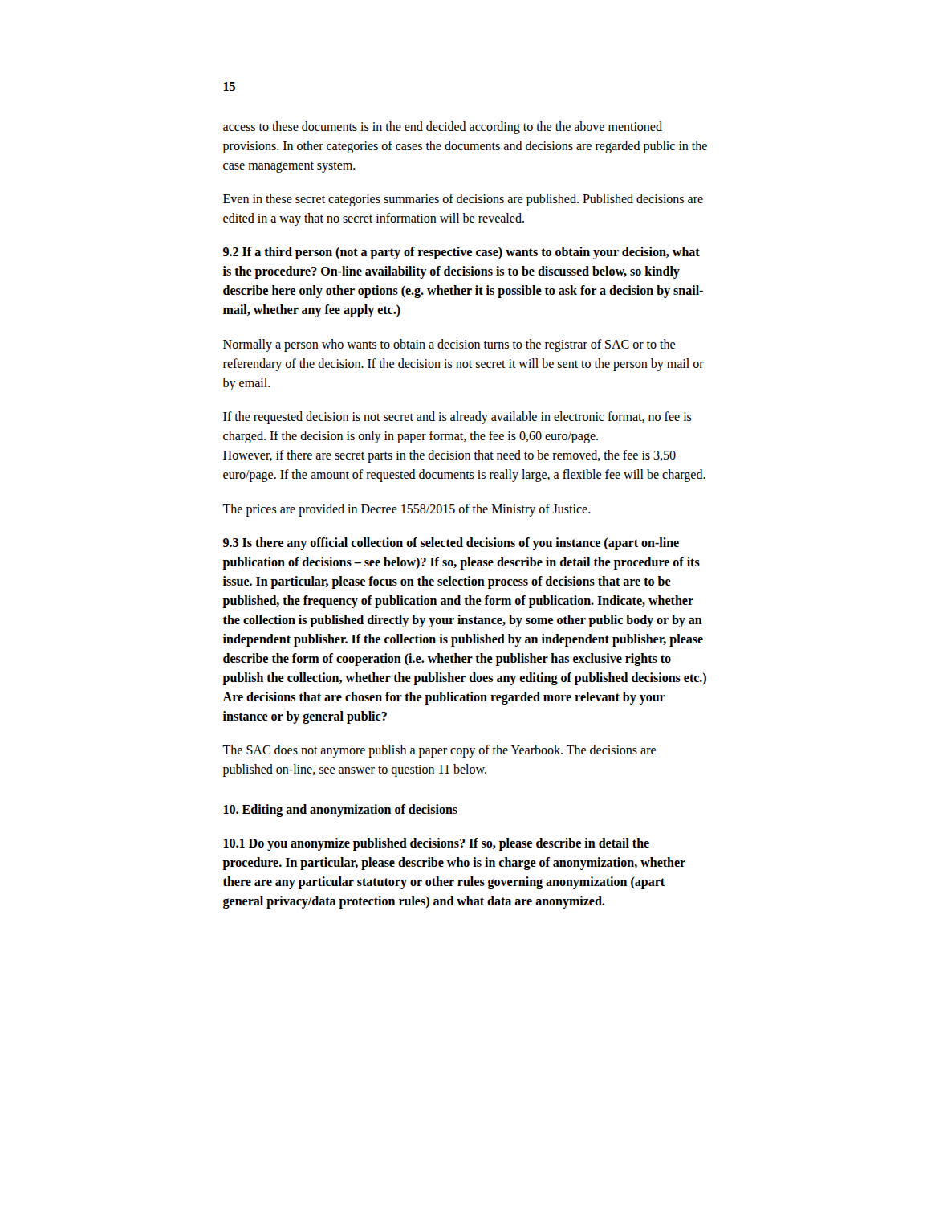15
access to these documents is in the end decided according to the the above mentioned provisions. In other categories of cases the documents and decisions are regarded public in the case management system.
Even in these secret categories summaries of decisions are published. Published decisions are edited in a way that no secret information will be revealed.
9.2 If a third person (not a party of respective case) wants to obtain your decision, what is the procedure? On-line availability of decisions is to be discussed below, so kindly describe here only other options (e.g. whether it is possible to ask for a decision by snail-mail, whether any fee apply etc.)
Normally a person who wants to obtain a decision turns to the registrar of SAC or to the referendary of the decision. If the decision is not secret it will be sent to the person by mail or by email.
If the requested decision is not secret and is already available in electronic format, no fee is charged. If the decision is only in paper format, the fee is 0,60 euro/page.
However, if there are secret parts in the decision that need to be removed, the fee is 3,50 euro/page. If the amount of requested documents is really large, a flexible fee will be charged.
The prices are provided in Decree 1558/2015 of the Ministry of Justice.
9.3 Is there any official collection of selected decisions of you instance (apart on-line publication of decisions – see below)? If so, please describe in detail the procedure of its issue. In particular, please focus on the selection process of decisions that are to be published, the frequency of publication and the form of publication. Indicate, whether the collection is published directly by your instance, by some other public body or by an independent publisher. If the collection is published by an independent publisher, please describe the form of cooperation (i.e. whether the publisher has exclusive rights to publish the collection, whether the publisher does any editing of published decisions etc.) Are decisions that are chosen for the publication regarded more relevant by your instance or by general public?
The SAC does not anymore publish a paper copy of the Yearbook. The decisions are published on-line, see answer to question 11 below.
10. Editing and anonymization of decisions
10.1 Do you anonymize published decisions? If so, please describe in detail the procedure. In particular, please describe who is in charge of anonymization, whether there are any particular statutory or other rules governing anonymization (apart general privacy/data protection rules) and what data are anonymized.